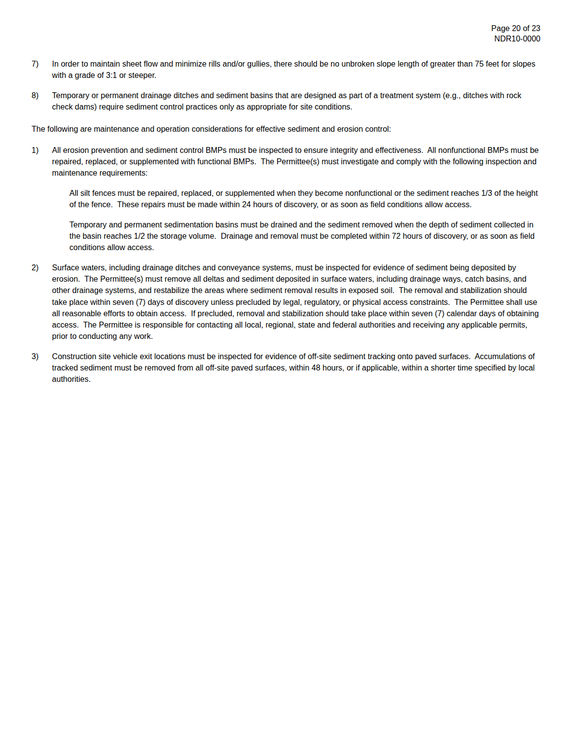Page 20 of 23
NDR10-0000
7) In order to maintain sheet flow and minimize rills and/or gullies, there should be no unbroken slope length of greater than 75 feet for slopes with a grade of 3:1 or steeper.
8) Temporary or permanent drainage ditches and sediment basins that are designed as part of a treatment system (e.g., ditches with rock check dams) require sediment control practices only as appropriate for site conditions.
The following are maintenance and operation considerations for effective sediment and erosion control:
1) All erosion prevention and sediment control BMPs must be inspected to ensure integrity and effectiveness. All nonfunctional BMPs must be repaired, replaced, or supplemented with functional BMPs. The Permittee(s) must investigate and comply with the following inspection and maintenance requirements:
All silt fences must be repaired, replaced, or supplemented when they become nonfunctional or the sediment reaches 1/3 of the height of the fence. These repairs must be made within 24 hours of discovery, or as soon as field conditions allow access.
Temporary and permanent sedimentation basins must be drained and the sediment removed when the depth of sediment collected in the basin reaches 1/2 the storage volume. Drainage and removal must be completed within 72 hours of discovery, or as soon as field conditions allow access.
2) Surface waters, including drainage ditches and conveyance systems, must be inspected for evidence of sediment being deposited by erosion. The Permittee(s) must remove all deltas and sediment deposited in surface waters, including drainage ways, catch basins, and other drainage systems, and restabilize the areas where sediment removal results in exposed soil. The removal and stabilization should take place within seven (7) days of discovery unless precluded by legal, regulatory, or physical access constraints. The Permittee shall use all reasonable efforts to obtain access. If precluded, removal and stabilization should take place within seven (7) calendar days of obtaining access. The Permittee is responsible for contacting all local, regional, state and federal authorities and receiving any applicable permits, prior to conducting any work.
3) Construction site vehicle exit locations must be inspected for evidence of off-site sediment tracking onto paved surfaces. Accumulations of tracked sediment must be removed from all off-site paved surfaces, within 48 hours, or if applicable, within a shorter time specified by local authorities.